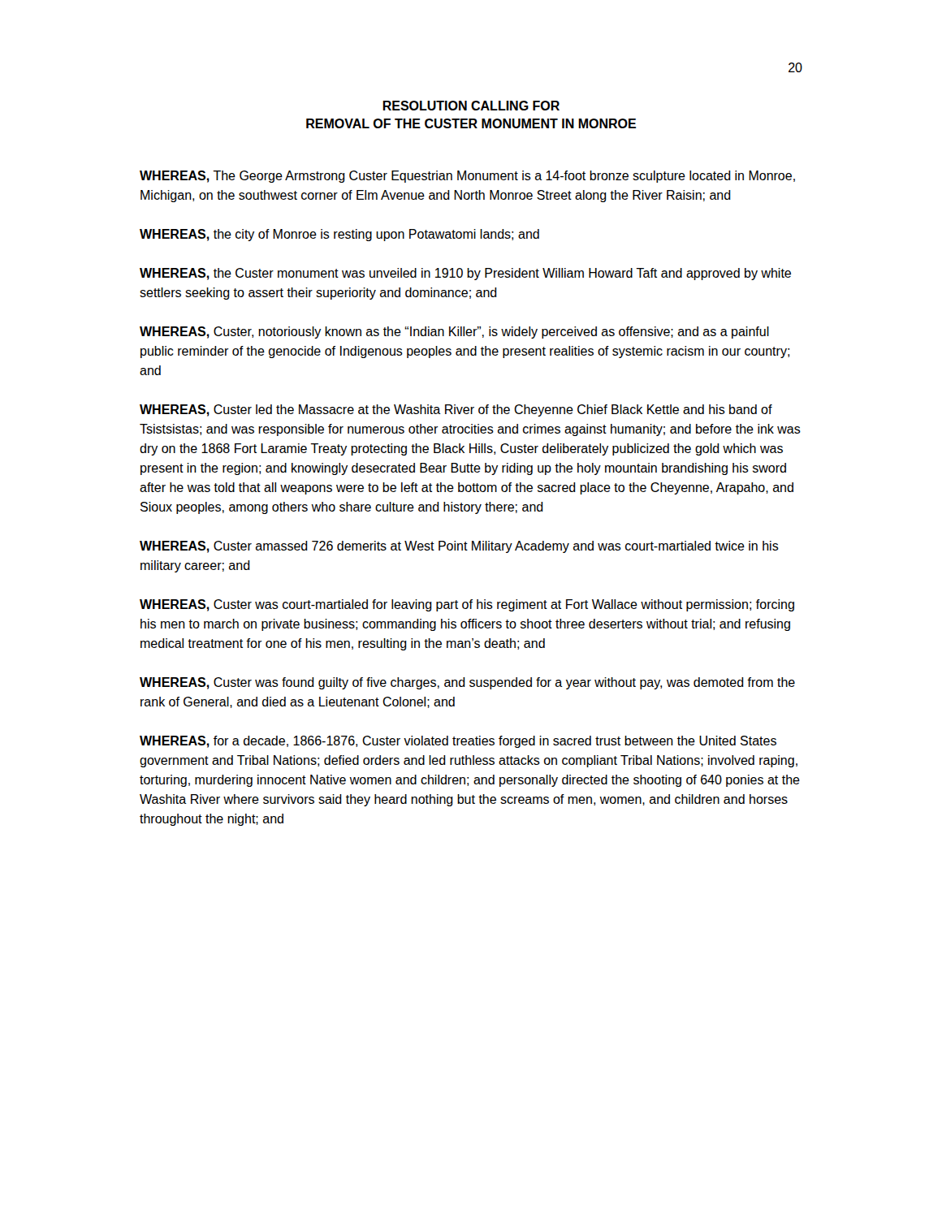20
RESOLUTION CALLING FOR
REMOVAL OF THE CUSTER MONUMENT IN MONROE
WHEREAS, The George Armstrong Custer Equestrian Monument is a 14-foot bronze sculpture located in Monroe, Michigan, on the southwest corner of Elm Avenue and North Monroe Street along the River Raisin; and
WHEREAS, the city of Monroe is resting upon Potawatomi lands; and
WHEREAS, the Custer monument was unveiled in 1910 by President William Howard Taft and approved by white settlers seeking to assert their superiority and dominance; and
WHEREAS, Custer, notoriously known as the “Indian Killer”, is widely perceived as offensive; and as a painful public reminder of the genocide of Indigenous peoples and the present realities of systemic racism in our country; and
WHEREAS, Custer led the Massacre at the Washita River of the Cheyenne Chief Black Kettle and his band of Tsistsistas; and was responsible for numerous other atrocities and crimes against humanity; and before the ink was dry on the 1868 Fort Laramie Treaty protecting the Black Hills, Custer deliberately publicized the gold which was present in the region; and knowingly desecrated Bear Butte by riding up the holy mountain brandishing his sword after he was told that all weapons were to be left at the bottom of the sacred place to the Cheyenne, Arapaho, and Sioux peoples, among others who share culture and history there; and
WHEREAS, Custer amassed 726 demerits at West Point Military Academy and was court-martialed twice in his military career; and
WHEREAS, Custer was court-martialed for leaving part of his regiment at Fort Wallace without permission; forcing his men to march on private business; commanding his officers to shoot three deserters without trial; and refusing medical treatment for one of his men, resulting in the man’s death; and
WHEREAS, Custer was found guilty of five charges, and suspended for a year without pay, was demoted from the rank of General, and died as a Lieutenant Colonel; and
WHEREAS, for a decade, 1866-1876, Custer violated treaties forged in sacred trust between the United States government and Tribal Nations; defied orders and led ruthless attacks on compliant Tribal Nations; involved raping, torturing, murdering innocent Native women and children; and personally directed the shooting of 640 ponies at the Washita River where survivors said they heard nothing but the screams of men, women, and children and horses throughout the night; and